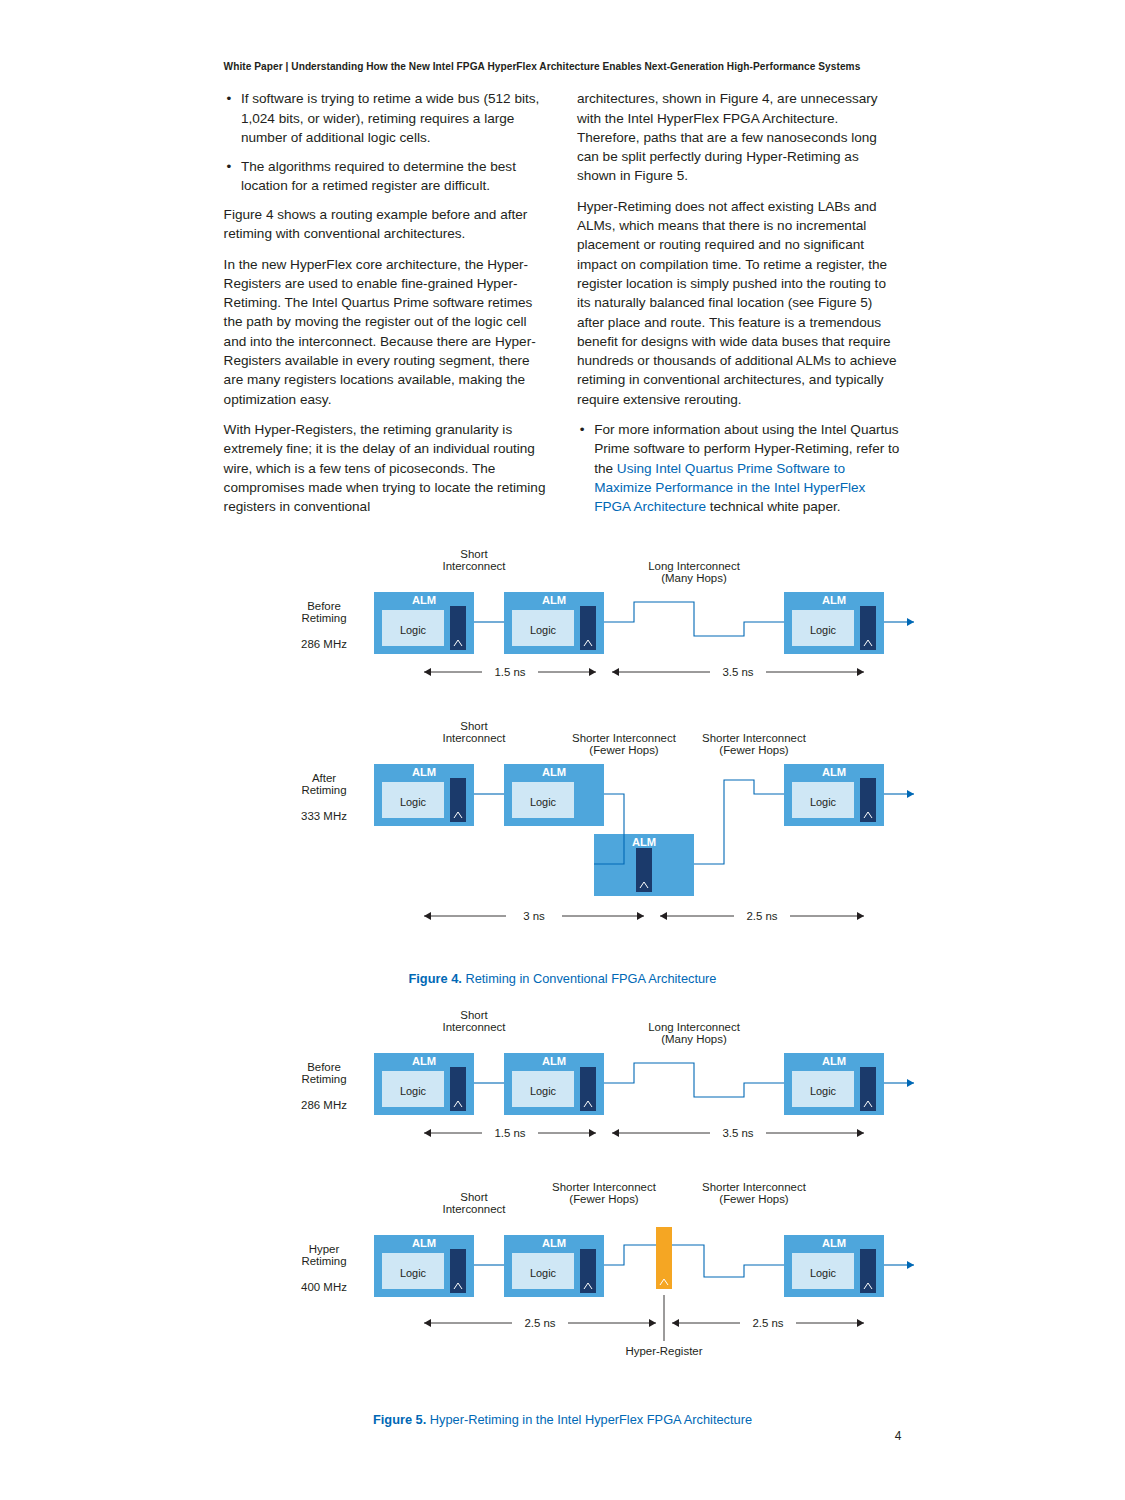White Paper | Understanding How the New Intel FPGA HyperFlex Architecture Enables Next-Generation High-Performance Systems
If software is trying to retime a wide bus (512 bits, 1,024 bits, or wider), retiming requires a large number of additional logic cells.
The algorithms required to determine the best location for a retimed register are difficult.
Figure 4 shows a routing example before and after retiming with conventional architectures.
In the new HyperFlex core architecture, the Hyper-Registers are used to enable fine-grained Hyper-Retiming. The Intel Quartus Prime software retimes the path by moving the register out of the logic cell and into the interconnect. Because there are Hyper-Registers available in every routing segment, there are many registers locations available, making the optimization easy.
With Hyper-Registers, the retiming granularity is extremely fine; it is the delay of an individual routing wire, which is a few tens of picoseconds. The compromises made when trying to locate the retiming registers in conventional
architectures, shown in Figure 4, are unnecessary with the Intel HyperFlex FPGA Architecture. Therefore, paths that are a few nanoseconds long can be split perfectly during Hyper-Retiming as shown in Figure 5.
Hyper-Retiming does not affect existing LABs and ALMs, which means that there is no incremental placement or routing required and no significant impact on compilation time. To retime a register, the register location is simply pushed into the routing to its naturally balanced final location (see Figure 5) after place and route. This feature is a tremendous benefit for designs with wide data buses that require hundreds or thousands of additional ALMs to achieve retiming in conventional architectures, and typically require extensive rerouting.
For more information about using the Intel Quartus Prime software to perform Hyper-Retiming, refer to the Using Intel Quartus Prime Software to Maximize Performance in the Intel HyperFlex FPGA Architecture technical white paper.
Short Interconnect Long Interconnect (Many Hops) Before Retiming 286 MHz ALM Logic ALM Logic ALM Logic 1.5 ns 3.5 ns Short Interconnect Shorter Interconnect (Fewer Hops) Shorter Interconnect (Fewer Hops) After Retiming 333 MHz ALM Logic ALM Logic ALM ALM Logic 3 ns 2.5 ns
Figure 4. Retiming in Conventional FPGA Architecture
Short Interconnect Long Interconnect (Many Hops) Before Retiming 286 MHz ALM Logic ALM Logic ALM Logic 1.5 ns 3.5 ns Short Interconnect Shorter Interconnect (Fewer Hops) Shorter Interconnect (Fewer Hops) Hyper Retiming 400 MHz ALM Logic ALM Logic ALM Logic 2.5 ns 2.5 ns Hyper-Register
Figure 5. Hyper-Retiming in the Intel HyperFlex FPGA Architecture
4